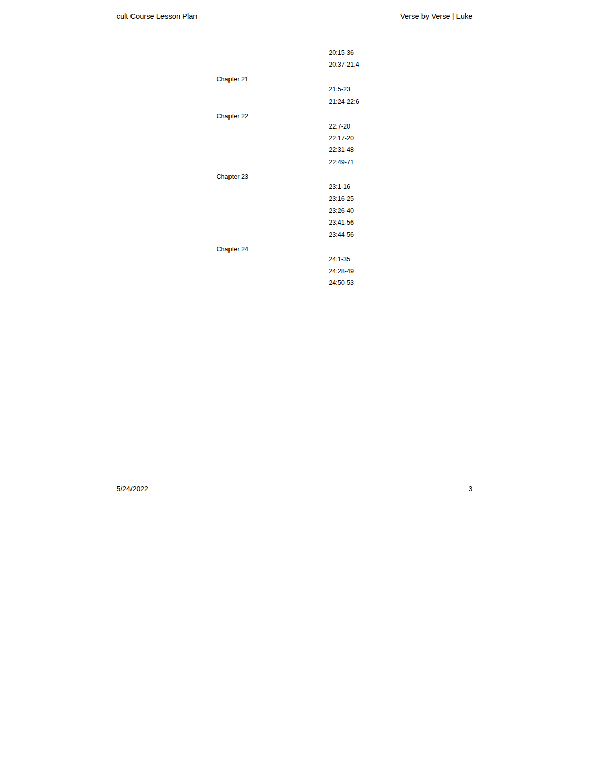cult Course Lesson Plan
Verse by Verse | Luke
20:15-36
20:37-21:4
Chapter 21
21:5-23
21:24-22:6
Chapter 22
22:7-20
22:17-20
22:31-48
22:49-71
Chapter 23
23:1-16
23:16-25
23:26-40
23:41-56
23:44-56
Chapter 24
24:1-35
24:28-49
24:50-53
5/24/2022
3